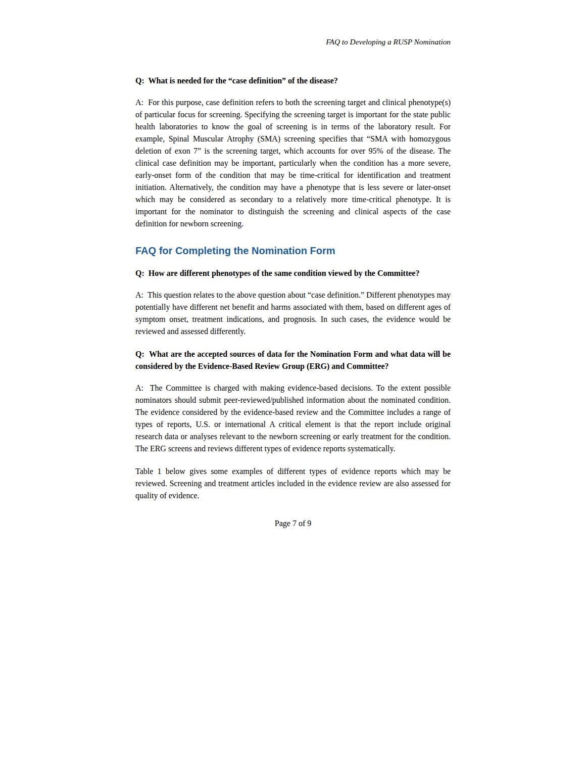FAQ to Developing a RUSP Nomination
Q: What is needed for the “case definition” of the disease?
A: For this purpose, case definition refers to both the screening target and clinical phenotype(s) of particular focus for screening. Specifying the screening target is important for the state public health laboratories to know the goal of screening is in terms of the laboratory result. For example, Spinal Muscular Atrophy (SMA) screening specifies that “SMA with homozygous deletion of exon 7” is the screening target, which accounts for over 95% of the disease. The clinical case definition may be important, particularly when the condition has a more severe, early-onset form of the condition that may be time-critical for identification and treatment initiation. Alternatively, the condition may have a phenotype that is less severe or later-onset which may be considered as secondary to a relatively more time-critical phenotype. It is important for the nominator to distinguish the screening and clinical aspects of the case definition for newborn screening.
FAQ for Completing the Nomination Form
Q: How are different phenotypes of the same condition viewed by the Committee?
A: This question relates to the above question about “case definition.” Different phenotypes may potentially have different net benefit and harms associated with them, based on different ages of symptom onset, treatment indications, and prognosis. In such cases, the evidence would be reviewed and assessed differently.
Q: What are the accepted sources of data for the Nomination Form and what data will be considered by the Evidence-Based Review Group (ERG) and Committee?
A: The Committee is charged with making evidence-based decisions. To the extent possible nominators should submit peer-reviewed/published information about the nominated condition. The evidence considered by the evidence-based review and the Committee includes a range of types of reports, U.S. or international A critical element is that the report include original research data or analyses relevant to the newborn screening or early treatment for the condition. The ERG screens and reviews different types of evidence reports systematically.
Table 1 below gives some examples of different types of evidence reports which may be reviewed. Screening and treatment articles included in the evidence review are also assessed for quality of evidence.
Page 7 of 9